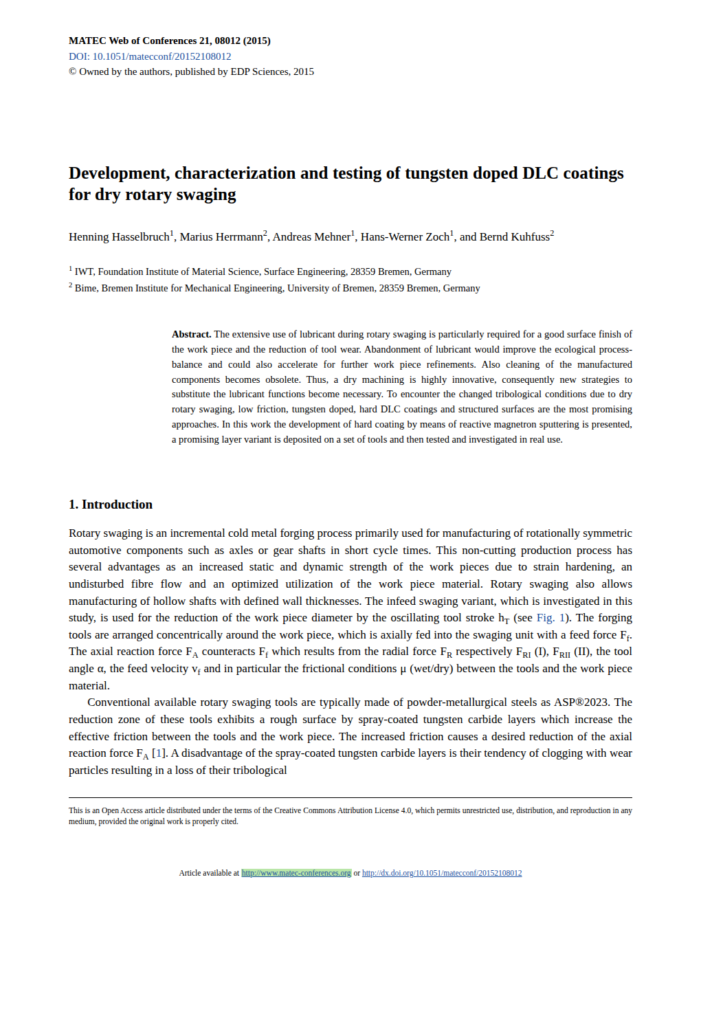MATEC Web of Conferences 21, 08012 (2015)
DOI: 10.1051/matecconf/20152108012
© Owned by the authors, published by EDP Sciences, 2015
Development, characterization and testing of tungsten doped DLC coatings for dry rotary swaging
Henning Hasselbruch1, Marius Herrmann2, Andreas Mehner1, Hans-Werner Zoch1, and Bernd Kuhfuss2
1 IWT, Foundation Institute of Material Science, Surface Engineering, 28359 Bremen, Germany
2 Bime, Bremen Institute for Mechanical Engineering, University of Bremen, 28359 Bremen, Germany
Abstract. The extensive use of lubricant during rotary swaging is particularly required for a good surface finish of the work piece and the reduction of tool wear. Abandonment of lubricant would improve the ecological process-balance and could also accelerate for further work piece refinements. Also cleaning of the manufactured components becomes obsolete. Thus, a dry machining is highly innovative, consequently new strategies to substitute the lubricant functions become necessary. To encounter the changed tribological conditions due to dry rotary swaging, low friction, tungsten doped, hard DLC coatings and structured surfaces are the most promising approaches. In this work the development of hard coating by means of reactive magnetron sputtering is presented, a promising layer variant is deposited on a set of tools and then tested and investigated in real use.
1. Introduction
Rotary swaging is an incremental cold metal forging process primarily used for manufacturing of rotationally symmetric automotive components such as axles or gear shafts in short cycle times. This non-cutting production process has several advantages as an increased static and dynamic strength of the work pieces due to strain hardening, an undisturbed fibre flow and an optimized utilization of the work piece material. Rotary swaging also allows manufacturing of hollow shafts with defined wall thicknesses. The infeed swaging variant, which is investigated in this study, is used for the reduction of the work piece diameter by the oscillating tool stroke hT (see Fig. 1). The forging tools are arranged concentrically around the work piece, which is axially fed into the swaging unit with a feed force Ff. The axial reaction force FA counteracts Ff which results from the radial force FR respectively FRI (I), FRII (II), the tool angle α, the feed velocity vf and in particular the frictional conditions μ (wet/dry) between the tools and the work piece material.
Conventional available rotary swaging tools are typically made of powder-metallurgical steels as ASP®2023. The reduction zone of these tools exhibits a rough surface by spray-coated tungsten carbide layers which increase the effective friction between the tools and the work piece. The increased friction causes a desired reduction of the axial reaction force FA [1]. A disadvantage of the spray-coated tungsten carbide layers is their tendency of clogging with wear particles resulting in a loss of their tribological
This is an Open Access article distributed under the terms of the Creative Commons Attribution License 4.0, which permits unrestricted use, distribution, and reproduction in any medium, provided the original work is properly cited.
Article available at http://www.matec-conferences.org or http://dx.doi.org/10.1051/matecconf/20152108012